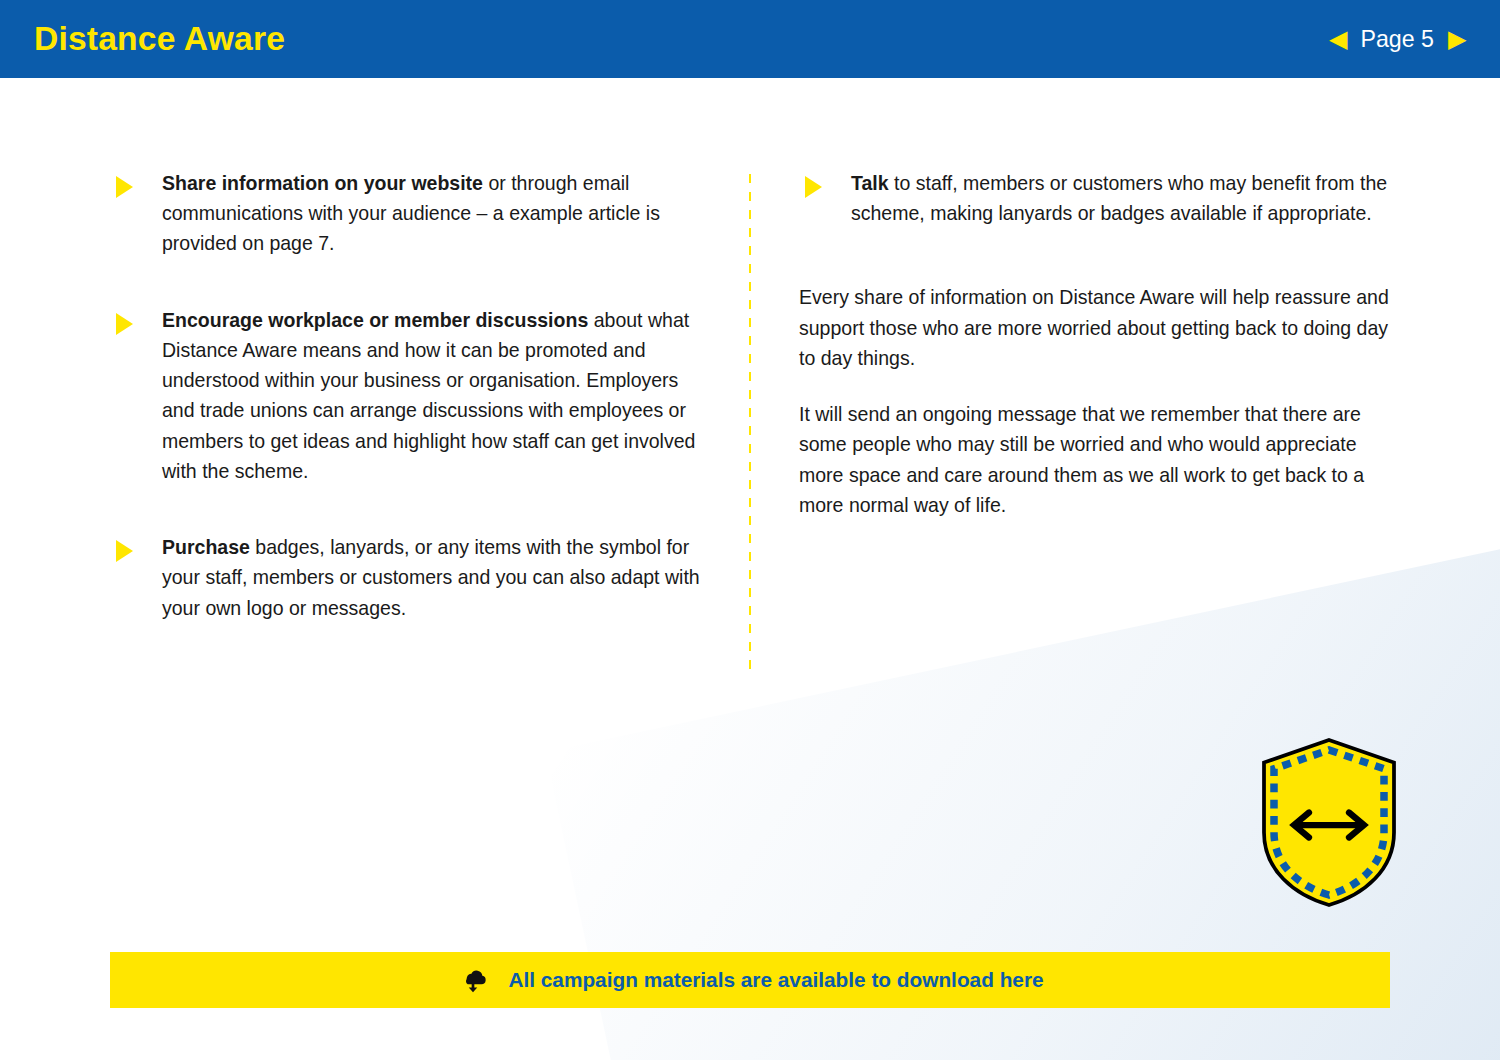Distance Aware
◀ Page 5 ▶
Share information on your website or through email communications with your audience – a example article is provided on page 7.
Encourage workplace or member discussions about what Distance Aware means and how it can be promoted and understood within your business or organisation. Employers and trade unions can arrange discussions with employees or members to get ideas and highlight how staff can get involved with the scheme.
Purchase badges, lanyards, or any items with the symbol for your staff, members or customers and you can also adapt with your own logo or messages.
Talk to staff, members or customers who may benefit from the scheme, making lanyards or badges available if appropriate.
Every share of information on Distance Aware will help reassure and support those who are more worried about getting back to doing day to day things.
It will send an ongoing message that we remember that there are some people who may still be worried and who would appreciate more space and care around them as we all work to get back to a more normal way of life.
All campaign materials are available to download here